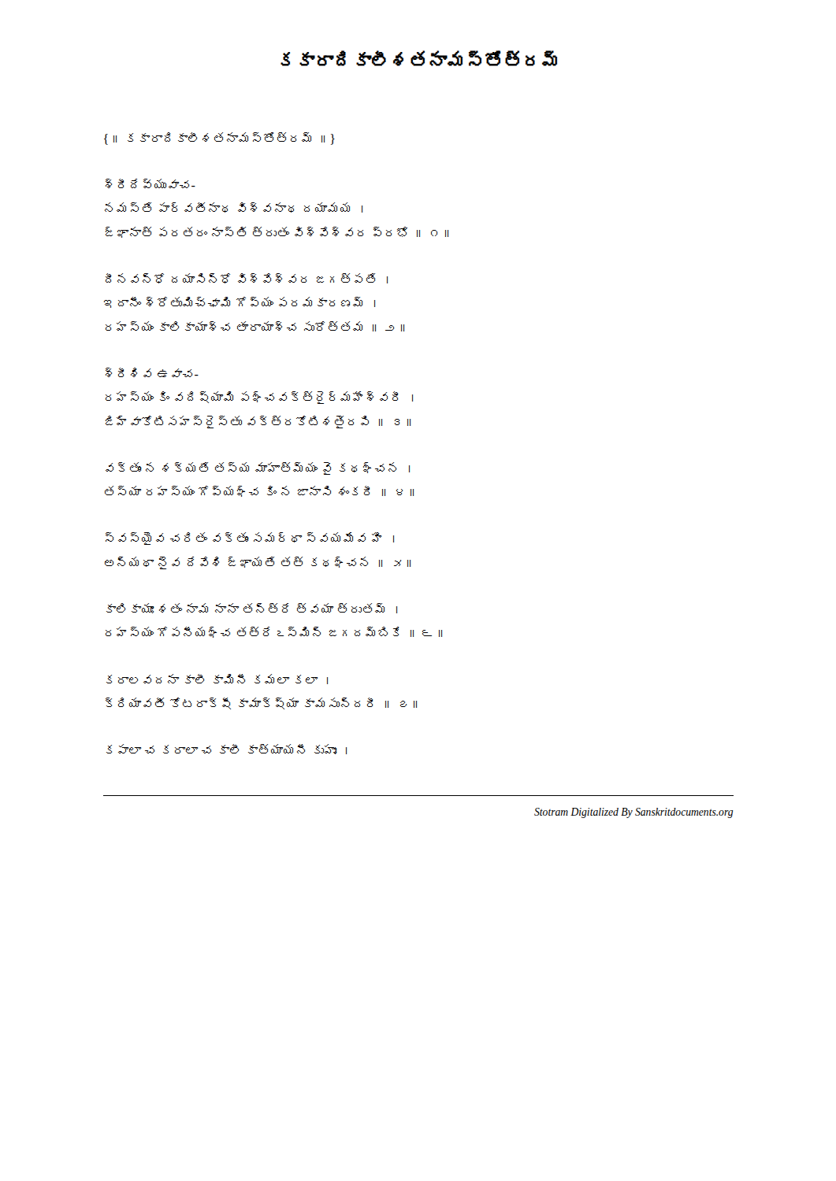కకారాదికాలీశతనామస్తోత్రమ్
{॥ కకారాదికాలీశతనామస్తోత్రమ్ ॥}
శ్రీదేవ్యువాచ-
నమస్తే పార్వతీనాథ విశ్వనాథ దయామయ ।
జ్ఞానాత్ పరతరం నాస్తి త్రుతం విశ్వేశ్వర ప్రభో ॥ ౧॥
దీనవన్ధో దయాసిన్ధో విశ్వేశ్వర జగత్పతే ।
ఇదానీం శ్రోతుమిచ్ఛామి గోప్యం పరమకారణమ్ ।
రహస్యం కాలికాయాశ్చ తారాయాశ్చ సురోత్తమ ॥ ౨॥
శ్రీశివ ఉవాచ-
రహస్యం కిం వదిష్యామి పఞ్చవక్త్రైర్మహేశ్వరీ ।
జిహ్వాకోటిసహస్రైస్తు వక్త్రకోటిశతైరపి ॥ ౩॥
వక్తుం న శక్యతే తస్య మాహాత్మ్యం వై కథఞ్చన ।
తస్యా రహస్యం గోప్యఞ్చ కిం న జానాసి శంకరీ ॥ ౪॥
స్వస్యైవ చరితం వక్తుం సమర్థా స్వయమేవ హి ।
అన్యథా నైవ దేవేశి జ్ఞాయతే తత్ కథఞ్చన ॥ ౫॥
కాలికాయాః శతం నామ నానా తన్త్రే త్వయా త్రుతమ్ ।
రహస్యం గోపనీయఞ్చ తత్రేఽస్మిన్ జగదమ్బికే ॥ ౬॥
కరాలవదనా కాలీ కామినీ కమలా కలా ।
క్రియావతీ కోటరాక్షీ కామాక్ష్యా కామసున్దరీ ॥ ౭॥
కపాలా చ కరాలా చ కాలీ కాత్యాయనీ కుహుః ।
Stotram Digitalized By Sanskritdocuments.org